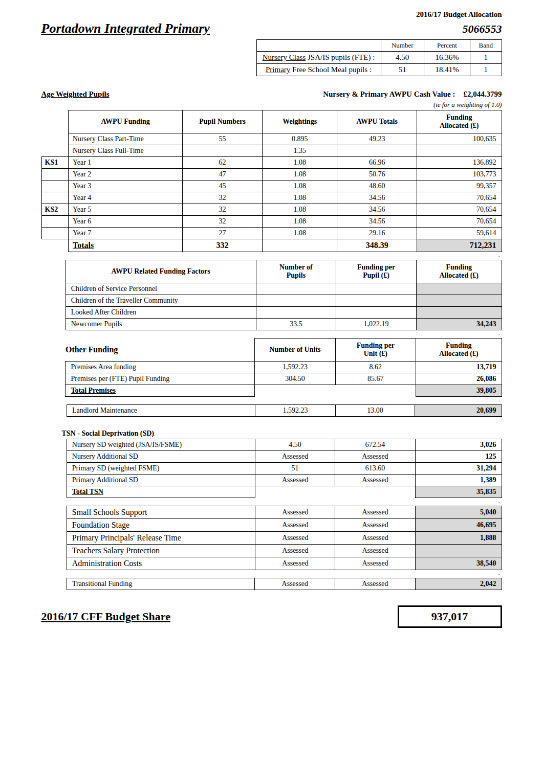2016/17 Budget Allocation
Portadown Integrated Primary 5066553
| | Number | Percent | Band |
| Nursery Class JSA/IS pupils (FTE) : | 4.50 | 16.36% | 1 |
| Primary Free School Meal pupils : | 51 | 18.41% | 1 |
Age Weighted Pupils
Nursery & Primary AWPU Cash Value : £2,044.3799
(ie for a weighting of 1.0)
| | AWPU Funding | Pupil Numbers | Weightings | AWPU Totals | Funding Allocated (£) |
| --- | --- | --- | --- | --- | --- |
| | Nursery Class Part-Time | 55 | 0.895 | 49.23 | 100,635 |
| | Nursery Class Full-Time | | 1.35 | | |
| KS1 | Year 1 | 62 | 1.08 | 66.96 | 136,892 |
| | Year 2 | 47 | 1.08 | 50.76 | 103,773 |
| | Year 3 | 45 | 1.08 | 48.60 | 99,357 |
| | Year 4 | 32 | 1.08 | 34.56 | 70,654 |
| KS2 | Year 5 | 32 | 1.08 | 34.56 | 70,654 |
| | Year 6 | 32 | 1.08 | 34.56 | 70,654 |
| | Year 7 | 27 | 1.08 | 29.16 | 59,614 |
| | Totals | 332 | | 348.39 | 712,231 |
.
| | AWPU Related Funding Factors | Number of Pupils | Funding per Pupil (£) | Funding Allocated (£) |
| --- | --- | --- | --- | --- |
| | Children of Service Personnel | | | |
| | Children of the Traveller Community | | | |
| | Looked After Children | | | |
| | Newcomer Pupils | 33.5 | 1,022.19 | 34,243 |
.
| | Other Funding | Number of Units | Funding per Unit (£) | Funding Allocated (£) |
| --- | --- | --- | --- | --- |
| | Premises Area funding | 1,592.23 | 8.62 | 13,719 |
| | Premises per (FTE) Pupil Funding | 304.50 | 85.67 | 26,086 |
| | Total Premises | | | 39,805 |
.
| | Landlord Maintenance | 1,592.23 | 13.00 | 20,699 |
.
TSN - Social Deprivation (SD)
| | Nursery SD weighted (JSA/IS/FSME) | 4.50 | 672.54 | 3,026 |
| | Nursery Additional SD | Assessed | Assessed | 125 |
| | Primary SD (weighted FSME) | 51 | 613.60 | 31,294 |
| | Primary Additional SD | Assessed | Assessed | 1,389 |
| | Total TSN | | | 35,835 |
.
| | Small Schools Support | Assessed | Assessed | 5,040 |
| | Foundation Stage | Assessed | Assessed | 46,695 |
| | Primary Principals' Release Time | Assessed | Assessed | 1,888 |
| | Teachers Salary Protection | Assessed | Assessed | |
| | Administration Costs | Assessed | Assessed | 38,540 |
.
| | Transitional Funding | Assessed | Assessed | 2,042 |
2016/17 CFF Budget Share
937,017